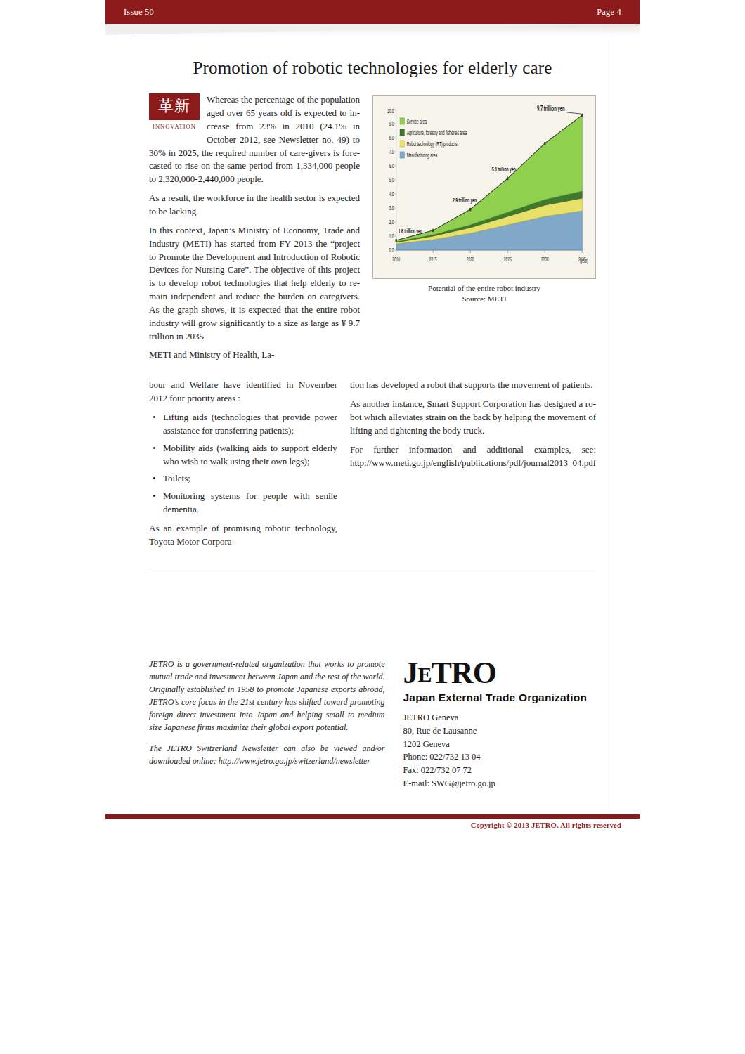Issue 50 Page 4
Promotion of robotic technologies for elderly care
革新
Innovation
Whereas the percentage of the population aged over 65 years old is expected to increase from 23% in 2010 (24.1% in October 2012, see Newsletter no. 49) to 30% in 2025, the required number of care-givers is forecasted to rise on the same period from 1,334,000 people to 2,320,000-2,440,000 people.
As a result, the workforce in the health sector is expected to be lacking.
In this context, Japan’s Ministry of Economy, Trade and Industry (METI) has started from FY 2013 the “project to Promote the Development and Introduction of Robotic Devices for Nursing Care”. The objective of this project is to develop robot technologies that help elderly to remain independent and reduce the burden on caregivers. As the graph shows, it is expected that the entire robot industry will grow significantly to a size as large as ¥ 9.7 trillion in 2035.
METI and Ministry of Health, La-
0.0 1.0 2.0 3.0 4.0 5.0 6.0 7.0 8.0 9.0 10.0 2010 2015 2020 2025 2030 2035 (year) 1.6 trillion yen 2.9 trillion yen 5.3 trillion yen 9.7 trillion yen Service area Agriculture, forestry and fisheries area Robot technology (RT) products Manufacturing area
Potential of the entire robot industry
Source: METI
bour and Welfare have identified in November 2012 four priority areas :
Lifting aids (technologies that provide power assistance for transferring patients);
Mobility aids (walking aids to support elderly who wish to walk using their own legs);
Toilets;
Monitoring systems for people with senile dementia.
As an example of promising robotic technology, Toyota Motor Corpora-
tion has developed a robot that supports the movement of patients.
As another instance, Smart Support Corporation has designed a robot which alleviates strain on the back by helping the movement of lifting and tightening the body truck.
For further information and additional examples, see: http://www.meti.go.jp/english/publications/pdf/journal2013_04.pdf
JETRO is a government-related organization that works to promote mutual trade and investment between Japan and the rest of the world. Originally established in 1958 to promote Japanese exports abroad, JETRO’s core focus in the 21st century has shifted toward promoting foreign direct investment into Japan and helping small to medium size Japanese firms maximize their global export potential.
The JETRO Switzerland Newsletter can also be viewed and/or downloaded online: http://www.jetro.go.jp/switzerland/newsletter
JETRO
Japan External Trade Organization
JETRO Geneva
80, Rue de Lausanne
1202 Geneva
Phone: 022/732 13 04
Fax: 022/732 07 72
E-mail: SWG@jetro.go.jp
Copyright © 2013 JETRO. All rights reserved